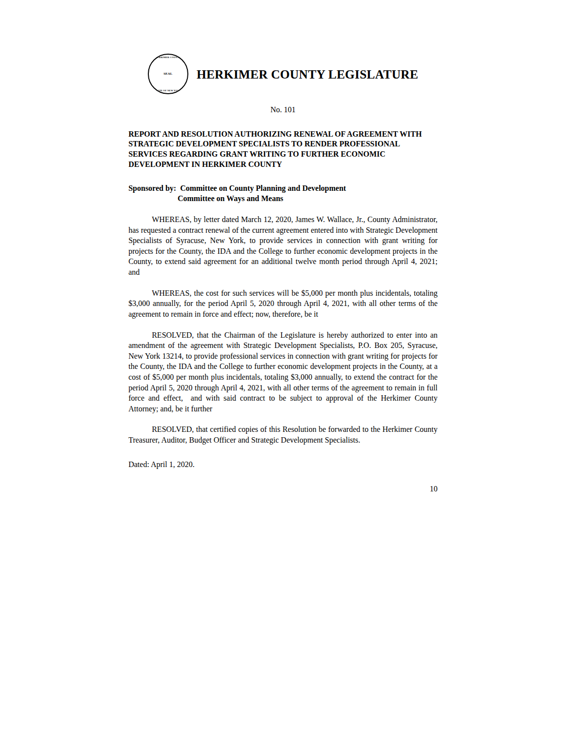HERKIMER COUNTY SEAL STATE OF NEW YORK
HERKIMER COUNTY LEGISLATURE
No. 101
Report and Resolution Authorizing Renewal of Agreement with Strategic Development Specialists to Render Professional Services Regarding Grant Writing to Further Economic Development in Herkimer County
Sponsored by: Committee on County Planning and Development
Committee on Ways and Means
WHEREAS, by letter dated March 12, 2020, James W. Wallace, Jr., County Administrator, has requested a contract renewal of the current agreement entered into with Strategic Development Specialists of Syracuse, New York, to provide services in connection with grant writing for projects for the County, the IDA and the College to further economic development projects in the County, to extend said agreement for an additional twelve month period through April 4, 2021; and
WHEREAS, the cost for such services will be $5,000 per month plus incidentals, totaling $3,000 annually, for the period April 5, 2020 through April 4, 2021, with all other terms of the agreement to remain in force and effect; now, therefore, be it
RESOLVED, that the Chairman of the Legislature is hereby authorized to enter into an amendment of the agreement with Strategic Development Specialists, P.O. Box 205, Syracuse, New York 13214, to provide professional services in connection with grant writing for projects for the County, the IDA and the College to further economic development projects in the County, at a cost of $5,000 per month plus incidentals, totaling $3,000 annually, to extend the contract for the period April 5, 2020 through April 4, 2021, with all other terms of the agreement to remain in full force and effect, and with said contract to be subject to approval of the Herkimer County Attorney; and, be it further
RESOLVED, that certified copies of this Resolution be forwarded to the Herkimer County Treasurer, Auditor, Budget Officer and Strategic Development Specialists.
Dated: April 1, 2020.
10